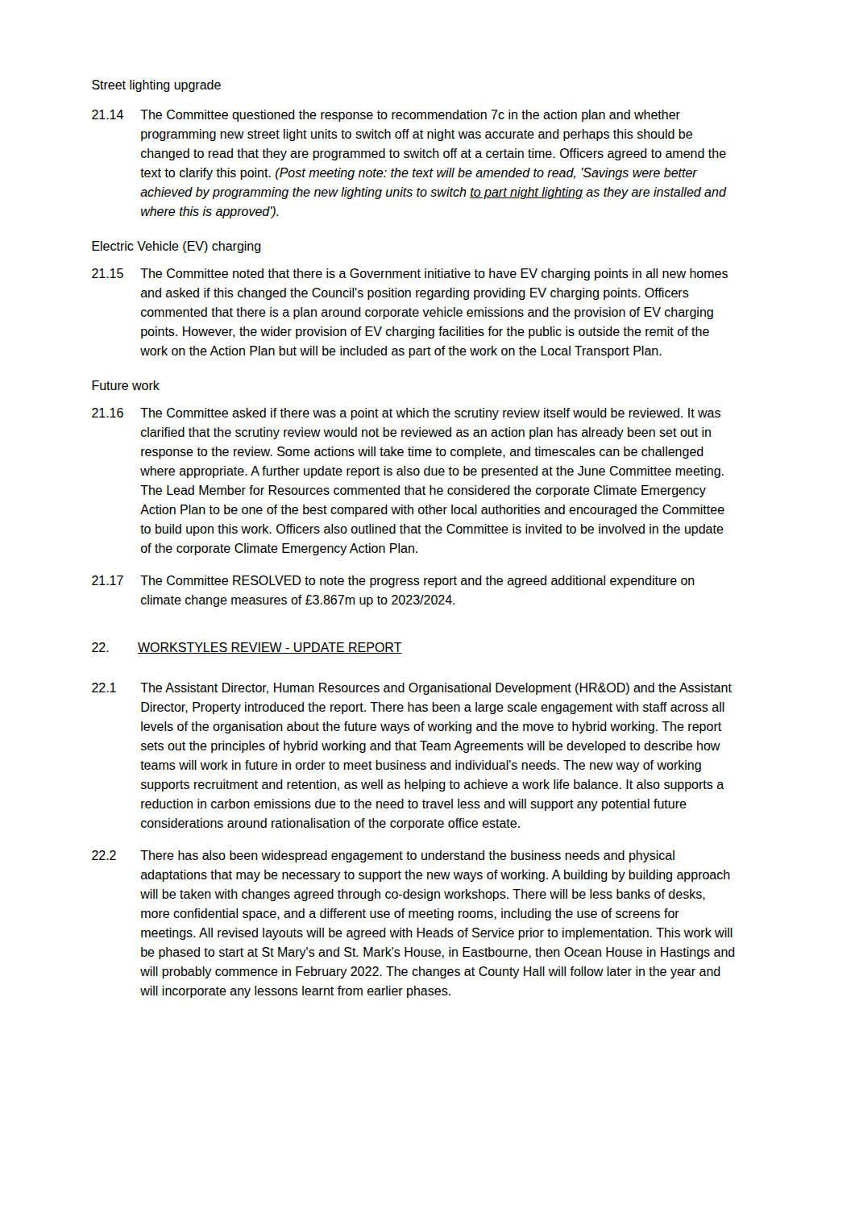Street lighting upgrade
21.14
The Committee questioned the response to recommendation 7c in the action plan and whether programming new street light units to switch off at night was accurate and perhaps this should be changed to read that they are programmed to switch off at a certain time. Officers agreed to amend the text to clarify this point. (Post meeting note: the text will be amended to read, 'Savings were better achieved by programming the new lighting units to switch to part night lighting as they are installed and where this is approved').
Electric Vehicle (EV) charging
21.15
The Committee noted that there is a Government initiative to have EV charging points in all new homes and asked if this changed the Council's position regarding providing EV charging points. Officers commented that there is a plan around corporate vehicle emissions and the provision of EV charging points. However, the wider provision of EV charging facilities for the public is outside the remit of the work on the Action Plan but will be included as part of the work on the Local Transport Plan.
Future work
21.16
The Committee asked if there was a point at which the scrutiny review itself would be reviewed. It was clarified that the scrutiny review would not be reviewed as an action plan has already been set out in response to the review. Some actions will take time to complete, and timescales can be challenged where appropriate. A further update report is also due to be presented at the June Committee meeting. The Lead Member for Resources commented that he considered the corporate Climate Emergency Action Plan to be one of the best compared with other local authorities and encouraged the Committee to build upon this work. Officers also outlined that the Committee is invited to be involved in the update of the corporate Climate Emergency Action Plan.
21.17
The Committee RESOLVED to note the progress report and the agreed additional expenditure on climate change measures of £3.867m up to 2023/2024.
22.
Workstyles Review - Update Report
22.1
The Assistant Director, Human Resources and Organisational Development (HR&OD) and the Assistant Director, Property introduced the report. There has been a large scale engagement with staff across all levels of the organisation about the future ways of working and the move to hybrid working. The report sets out the principles of hybrid working and that Team Agreements will be developed to describe how teams will work in future in order to meet business and individual's needs. The new way of working supports recruitment and retention, as well as helping to achieve a work life balance. It also supports a reduction in carbon emissions due to the need to travel less and will support any potential future considerations around rationalisation of the corporate office estate.
22.2
There has also been widespread engagement to understand the business needs and physical adaptations that may be necessary to support the new ways of working. A building by building approach will be taken with changes agreed through co-design workshops. There will be less banks of desks, more confidential space, and a different use of meeting rooms, including the use of screens for meetings. All revised layouts will be agreed with Heads of Service prior to implementation. This work will be phased to start at St Mary's and St. Mark's House, in Eastbourne, then Ocean House in Hastings and will probably commence in February 2022. The changes at County Hall will follow later in the year and will incorporate any lessons learnt from earlier phases.